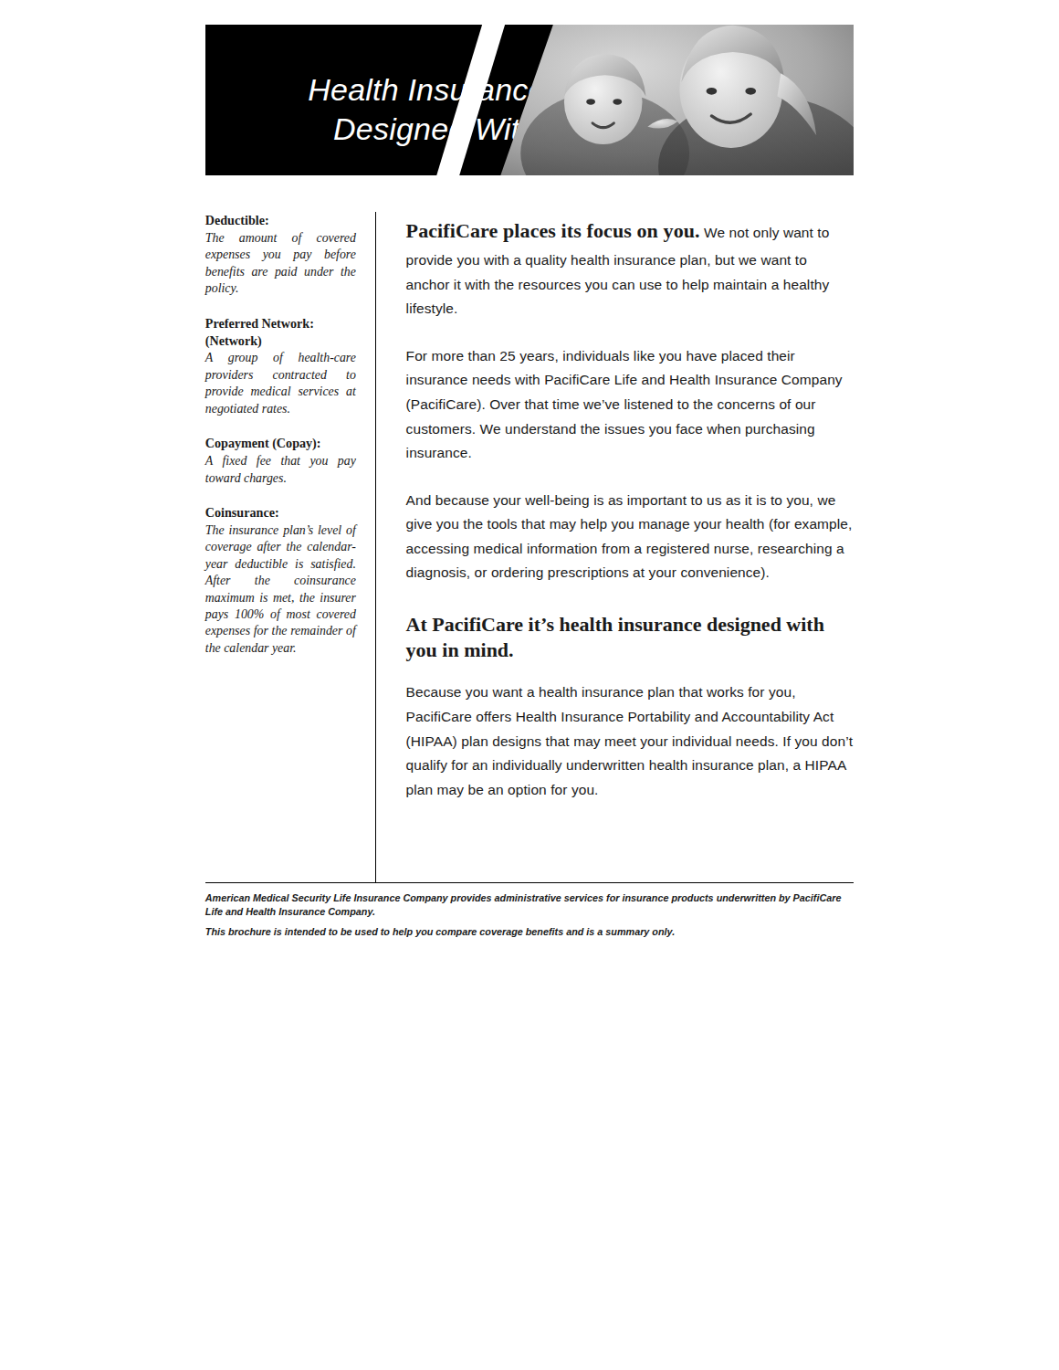Health Insurance Plans Designed With You in Mind…
Deductible: The amount of covered expenses you pay before benefits are paid under the policy.
Preferred Network: (Network) A group of health-care providers contracted to provide medical services at negotiated rates.
Copayment (Copay): A fixed fee that you pay toward charges.
Coinsurance: The insurance plan’s level of coverage after the calendar-year deductible is satisfied. After the coinsurance maximum is met, the insurer pays 100% of most covered expenses for the remainder of the calendar year.
PacifiCare places its focus on you. We not only want to provide you with a quality health insurance plan, but we want to anchor it with the resources you can use to help maintain a healthy lifestyle.
For more than 25 years, individuals like you have placed their insurance needs with PacifiCare Life and Health Insurance Company (PacifiCare). Over that time we’ve listened to the concerns of our customers. We understand the issues you face when purchasing insurance.
And because your well-being is as important to us as it is to you, we give you the tools that may help you manage your health (for example, accessing medical information from a registered nurse, researching a diagnosis, or ordering prescriptions at your convenience).
At PacifiCare it’s health insurance designed with you in mind.
Because you want a health insurance plan that works for you, PacifiCare offers Health Insurance Portability and Accountability Act (HIPAA) plan designs that may meet your individual needs. If you don’t qualify for an individually underwritten health insurance plan, a HIPAA plan may be an option for you.
American Medical Security Life Insurance Company provides administrative services for insurance products underwritten by PacifiCare Life and Health Insurance Company.
This brochure is intended to be used to help you compare coverage benefits and is a summary only.